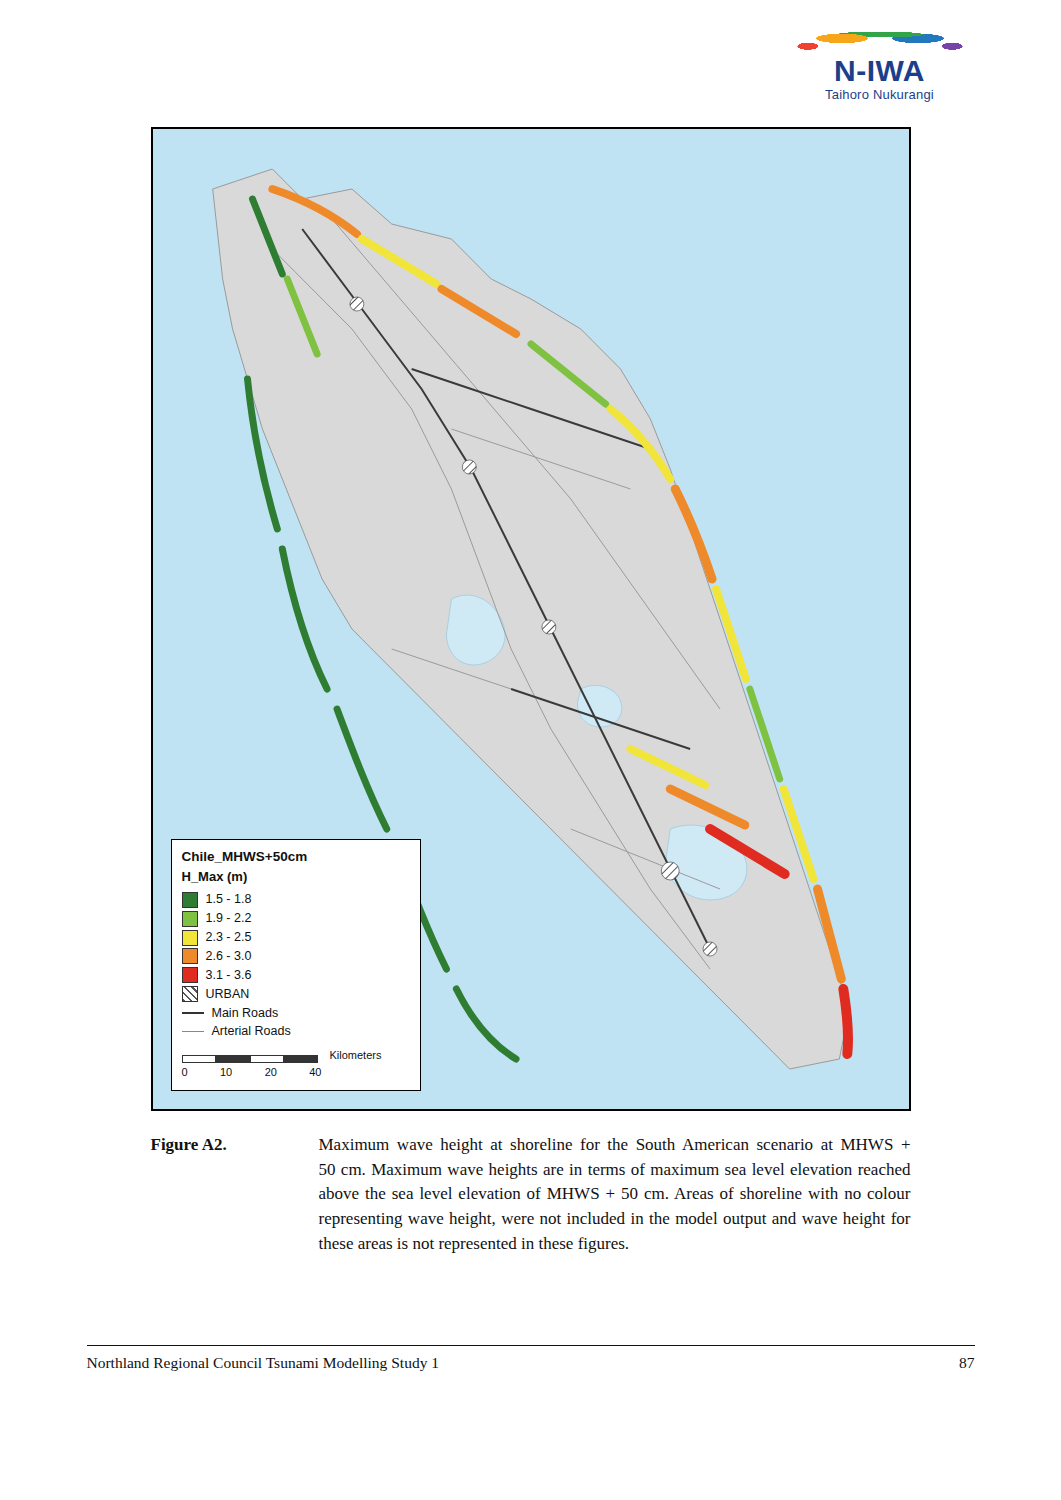N-IWA
Taihoro Nukurangi
Chile_MHWS+50cm
H_Max (m)
1.5 - 1.8
1.9 - 2.2
2.3 - 2.5
2.6 - 3.0
3.1 - 3.6
URBAN
Main Roads
Arterial Roads
Kilometers
0102040
Figure A2.
Maximum wave height at shoreline for the South American scenario at MHWS + 50 cm. Maximum wave heights are in terms of maximum sea level elevation reached above the sea level elevation of MHWS + 50 cm. Areas of shoreline with no colour representing wave height, were not included in the model output and wave height for these areas is not represented in these figures.
Northland Regional Council Tsunami Modelling Study 1 87